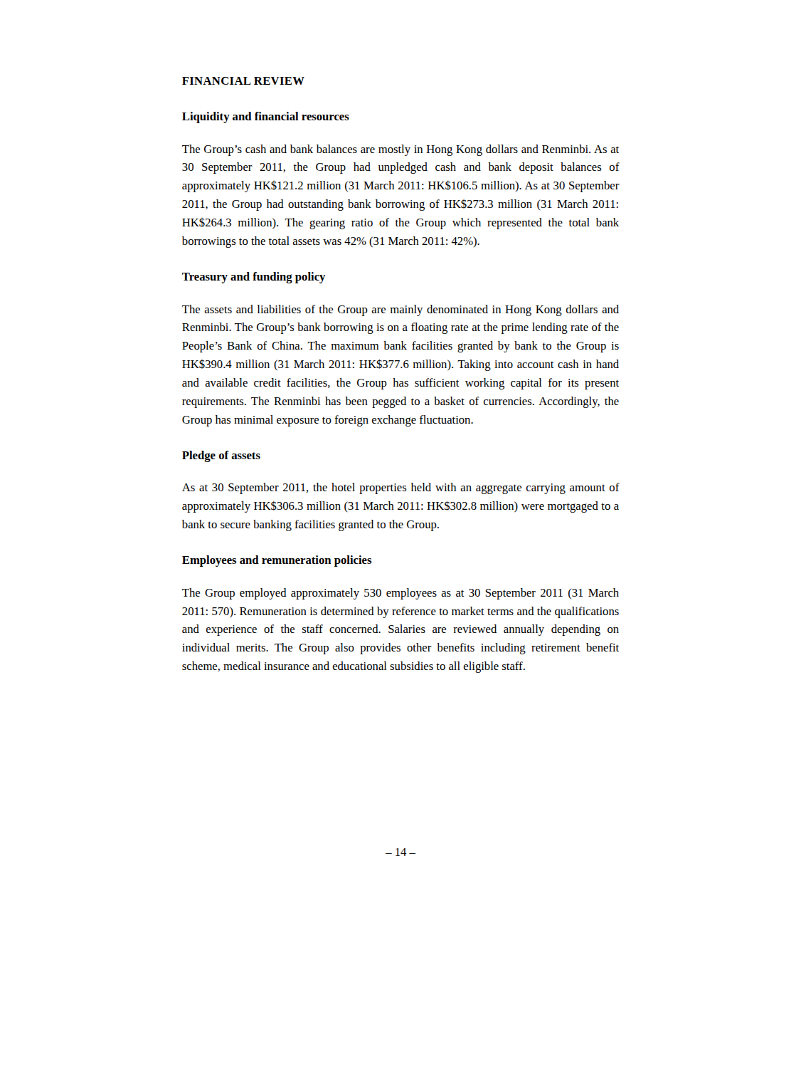FINANCIAL REVIEW
Liquidity and financial resources
The Group’s cash and bank balances are mostly in Hong Kong dollars and Renminbi. As at 30 September 2011, the Group had unpledged cash and bank deposit balances of approximately HK$121.2 million (31 March 2011: HK$106.5 million). As at 30 September 2011, the Group had outstanding bank borrowing of HK$273.3 million (31 March 2011: HK$264.3 million). The gearing ratio of the Group which represented the total bank borrowings to the total assets was 42% (31 March 2011: 42%).
Treasury and funding policy
The assets and liabilities of the Group are mainly denominated in Hong Kong dollars and Renminbi. The Group’s bank borrowing is on a floating rate at the prime lending rate of the People’s Bank of China. The maximum bank facilities granted by bank to the Group is HK$390.4 million (31 March 2011: HK$377.6 million). Taking into account cash in hand and available credit facilities, the Group has sufficient working capital for its present requirements. The Renminbi has been pegged to a basket of currencies. Accordingly, the Group has minimal exposure to foreign exchange fluctuation.
Pledge of assets
As at 30 September 2011, the hotel properties held with an aggregate carrying amount of approximately HK$306.3 million (31 March 2011: HK$302.8 million) were mortgaged to a bank to secure banking facilities granted to the Group.
Employees and remuneration policies
The Group employed approximately 530 employees as at 30 September 2011 (31 March 2011: 570). Remuneration is determined by reference to market terms and the qualifications and experience of the staff concerned. Salaries are reviewed annually depending on individual merits. The Group also provides other benefits including retirement benefit scheme, medical insurance and educational subsidies to all eligible staff.
– 14 –